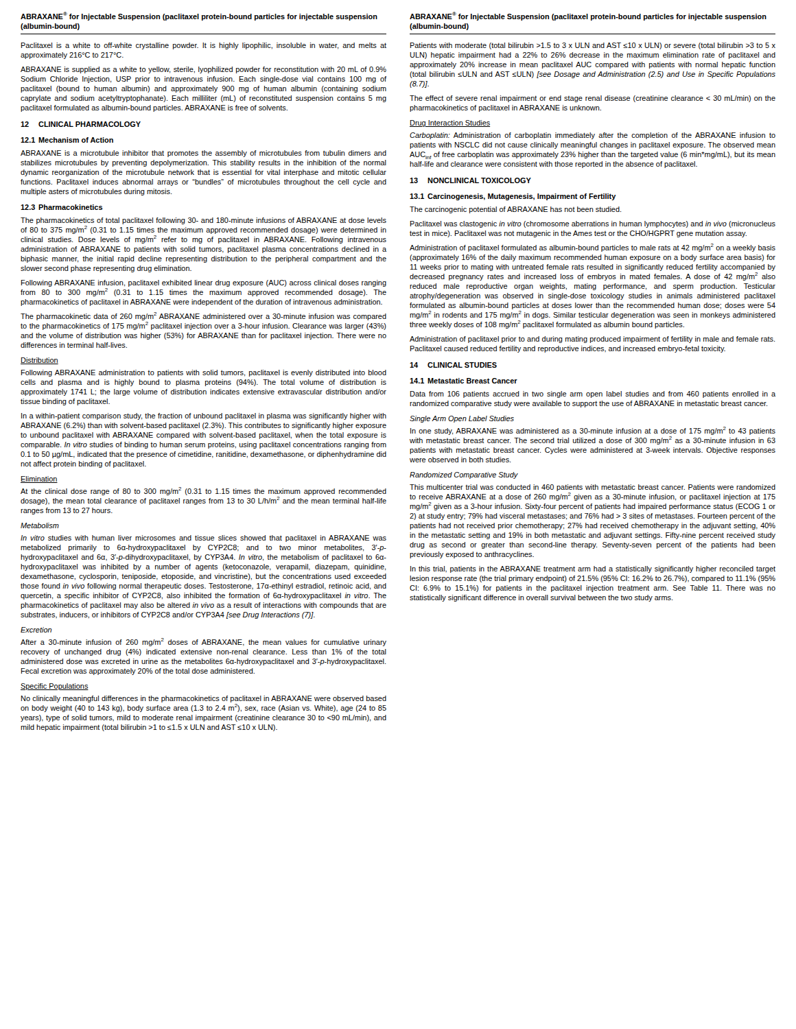ABRAXANE® for Injectable Suspension (paclitaxel protein-bound particles for injectable suspension (albumin-bound)
Paclitaxel is a white to off-white crystalline powder. It is highly lipophilic, insoluble in water, and melts at approximately 216°C to 217°C.
ABRAXANE is supplied as a white to yellow, sterile, lyophilized powder for reconstitution with 20 mL of 0.9% Sodium Chloride Injection, USP prior to intravenous infusion. Each single-dose vial contains 100 mg of paclitaxel (bound to human albumin) and approximately 900 mg of human albumin (containing sodium caprylate and sodium acetyltryptophanate). Each milliliter (mL) of reconstituted suspension contains 5 mg paclitaxel formulated as albumin-bound particles. ABRAXANE is free of solvents.
12 CLINICAL PHARMACOLOGY
12.1 Mechanism of Action
ABRAXANE is a microtubule inhibitor that promotes the assembly of microtubules from tubulin dimers and stabilizes microtubules by preventing depolymerization. This stability results in the inhibition of the normal dynamic reorganization of the microtubule network that is essential for vital interphase and mitotic cellular functions. Paclitaxel induces abnormal arrays or “bundles” of microtubules throughout the cell cycle and multiple asters of microtubules during mitosis.
12.3 Pharmacokinetics
The pharmacokinetics of total paclitaxel following 30- and 180-minute infusions of ABRAXANE at dose levels of 80 to 375 mg/m2 (0.31 to 1.15 times the maximum approved recommended dosage) were determined in clinical studies. Dose levels of mg/m2 refer to mg of paclitaxel in ABRAXANE. Following intravenous administration of ABRAXANE to patients with solid tumors, paclitaxel plasma concentrations declined in a biphasic manner, the initial rapid decline representing distribution to the peripheral compartment and the slower second phase representing drug elimination.
Following ABRAXANE infusion, paclitaxel exhibited linear drug exposure (AUC) across clinical doses ranging from 80 to 300 mg/m2 (0.31 to 1.15 times the maximum approved recommended dosage). The pharmacokinetics of paclitaxel in ABRAXANE were independent of the duration of intravenous administration.
The pharmacokinetic data of 260 mg/m2 ABRAXANE administered over a 30-minute infusion was compared to the pharmacokinetics of 175 mg/m2 paclitaxel injection over a 3-hour infusion. Clearance was larger (43%) and the volume of distribution was higher (53%) for ABRAXANE than for paclitaxel injection. There were no differences in terminal half-lives.
Distribution
Following ABRAXANE administration to patients with solid tumors, paclitaxel is evenly distributed into blood cells and plasma and is highly bound to plasma proteins (94%). The total volume of distribution is approximately 1741 L; the large volume of distribution indicates extensive extravascular distribution and/or tissue binding of paclitaxel.
In a within-patient comparison study, the fraction of unbound paclitaxel in plasma was significantly higher with ABRAXANE (6.2%) than with solvent-based paclitaxel (2.3%). This contributes to significantly higher exposure to unbound paclitaxel with ABRAXANE compared with solvent-based paclitaxel, when the total exposure is comparable. In vitro studies of binding to human serum proteins, using paclitaxel concentrations ranging from 0.1 to 50 µg/mL, indicated that the presence of cimetidine, ranitidine, dexamethasone, or diphenhydramine did not affect protein binding of paclitaxel.
Elimination
At the clinical dose range of 80 to 300 mg/m2 (0.31 to 1.15 times the maximum approved recommended dosage), the mean total clearance of paclitaxel ranges from 13 to 30 L/h/m2 and the mean terminal half-life ranges from 13 to 27 hours.
Metabolism
In vitro studies with human liver microsomes and tissue slices showed that paclitaxel in ABRAXANE was metabolized primarily to 6α-hydroxypaclitaxel by CYP2C8; and to two minor metabolites, 3′-p-hydroxypaclitaxel and 6α, 3′-p-dihydroxypaclitaxel, by CYP3A4. In vitro, the metabolism of paclitaxel to 6α-hydroxypaclitaxel was inhibited by a number of agents (ketoconazole, verapamil, diazepam, quinidine, dexamethasone, cyclosporin, teniposide, etoposide, and vincristine), but the concentrations used exceeded those found in vivo following normal therapeutic doses. Testosterone, 17α-ethinyl estradiol, retinoic acid, and quercetin, a specific inhibitor of CYP2C8, also inhibited the formation of 6α-hydroxypaclitaxel in vitro. The pharmacokinetics of paclitaxel may also be altered in vivo as a result of interactions with compounds that are substrates, inducers, or inhibitors of CYP2C8 and/or CYP3A4 [see Drug Interactions (7)].
Excretion
After a 30-minute infusion of 260 mg/m2 doses of ABRAXANE, the mean values for cumulative urinary recovery of unchanged drug (4%) indicated extensive non-renal clearance. Less than 1% of the total administered dose was excreted in urine as the metabolites 6α-hydroxypaclitaxel and 3′-p-hydroxypaclitaxel. Fecal excretion was approximately 20% of the total dose administered.
Specific Populations
No clinically meaningful differences in the pharmacokinetics of paclitaxel in ABRAXANE were observed based on body weight (40 to 143 kg), body surface area (1.3 to 2.4 m2), sex, race (Asian vs. White), age (24 to 85 years), type of solid tumors, mild to moderate renal impairment (creatinine clearance 30 to <90 mL/min), and mild hepatic impairment (total bilirubin >1 to ≤1.5 x ULN and AST ≤10 x ULN).
ABRAXANE® for Injectable Suspension (paclitaxel protein-bound particles for injectable suspension (albumin-bound)
Patients with moderate (total bilirubin >1.5 to 3 x ULN and AST ≤10 x ULN) or severe (total bilirubin >3 to 5 x ULN) hepatic impairment had a 22% to 26% decrease in the maximum elimination rate of paclitaxel and approximately 20% increase in mean paclitaxel AUC compared with patients with normal hepatic function (total bilirubin ≤ULN and AST ≤ULN) [see Dosage and Administration (2.5) and Use in Specific Populations (8.7)].
The effect of severe renal impairment or end stage renal disease (creatinine clearance < 30 mL/min) on the pharmacokinetics of paclitaxel in ABRAXANE is unknown.
Drug Interaction Studies
Carboplatin: Administration of carboplatin immediately after the completion of the ABRAXANE infusion to patients with NSCLC did not cause clinically meaningful changes in paclitaxel exposure. The observed mean AUCinf of free carboplatin was approximately 23% higher than the targeted value (6 min*mg/mL), but its mean half-life and clearance were consistent with those reported in the absence of paclitaxel.
13 NONCLINICAL TOXICOLOGY
13.1 Carcinogenesis, Mutagenesis, Impairment of Fertility
The carcinogenic potential of ABRAXANE has not been studied.
Paclitaxel was clastogenic in vitro (chromosome aberrations in human lymphocytes) and in vivo (micronucleus test in mice). Paclitaxel was not mutagenic in the Ames test or the CHO/HGPRT gene mutation assay.
Administration of paclitaxel formulated as albumin-bound particles to male rats at 42 mg/m2 on a weekly basis (approximately 16% of the daily maximum recommended human exposure on a body surface area basis) for 11 weeks prior to mating with untreated female rats resulted in significantly reduced fertility accompanied by decreased pregnancy rates and increased loss of embryos in mated females. A dose of 42 mg/m2 also reduced male reproductive organ weights, mating performance, and sperm production. Testicular atrophy/degeneration was observed in single-dose toxicology studies in animals administered paclitaxel formulated as albumin-bound particles at doses lower than the recommended human dose; doses were 54 mg/m2 in rodents and 175 mg/m2 in dogs. Similar testicular degeneration was seen in monkeys administered three weekly doses of 108 mg/m2 paclitaxel formulated as albumin bound particles.
Administration of paclitaxel prior to and during mating produced impairment of fertility in male and female rats. Paclitaxel caused reduced fertility and reproductive indices, and increased embryo-fetal toxicity.
14 CLINICAL STUDIES
14.1 Metastatic Breast Cancer
Data from 106 patients accrued in two single arm open label studies and from 460 patients enrolled in a randomized comparative study were available to support the use of ABRAXANE in metastatic breast cancer.
Single Arm Open Label Studies
In one study, ABRAXANE was administered as a 30-minute infusion at a dose of 175 mg/m2 to 43 patients with metastatic breast cancer. The second trial utilized a dose of 300 mg/m2 as a 30-minute infusion in 63 patients with metastatic breast cancer. Cycles were administered at 3-week intervals. Objective responses were observed in both studies.
Randomized Comparative Study
This multicenter trial was conducted in 460 patients with metastatic breast cancer. Patients were randomized to receive ABRAXANE at a dose of 260 mg/m2 given as a 30-minute infusion, or paclitaxel injection at 175 mg/m2 given as a 3-hour infusion. Sixty-four percent of patients had impaired performance status (ECOG 1 or 2) at study entry; 79% had visceral metastases; and 76% had > 3 sites of metastases. Fourteen percent of the patients had not received prior chemotherapy; 27% had received chemotherapy in the adjuvant setting, 40% in the metastatic setting and 19% in both metastatic and adjuvant settings. Fifty-nine percent received study drug as second or greater than second-line therapy. Seventy-seven percent of the patients had been previously exposed to anthracyclines.
In this trial, patients in the ABRAXANE treatment arm had a statistically significantly higher reconciled target lesion response rate (the trial primary endpoint) of 21.5% (95% CI: 16.2% to 26.7%), compared to 11.1% (95% CI: 6.9% to 15.1%) for patients in the paclitaxel injection treatment arm. See Table 11. There was no statistically significant difference in overall survival between the two study arms.